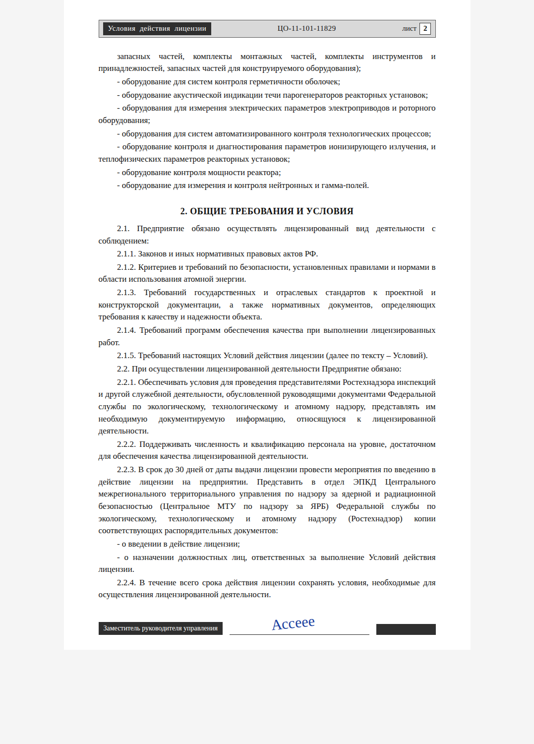Условия действия лицензии
ЦО-11-101-11829
лист 2
запасных частей, комплекты монтажных частей, комплекты инструментов и принадлежностей, запасных частей для конструируемого оборудования);
- оборудование для систем контроля герметичности оболочек;
- оборудование акустической индикации течи парогенераторов реакторных установок;
- оборудования для измерения электрических параметров электроприводов и роторного оборудования;
- оборудования для систем автоматизированного контроля технологических процессов;
- оборудование контроля и диагностирования параметров ионизирующего излучения, и теплофизических параметров реакторных установок;
- оборудование контроля мощности реактора;
- оборудование для измерения и контроля нейтронных и гамма-полей.
2. ОБЩИЕ ТРЕБОВАНИЯ И УСЛОВИЯ
2.1. Предприятие обязано осуществлять лицензированный вид деятельности с соблюдением:
2.1.1. Законов и иных нормативных правовых актов РФ.
2.1.2. Критериев и требований по безопасности, установленных правилами и нормами в области использования атомной энергии.
2.1.3. Требований государственных и отраслевых стандартов к проектной и конструкторской документации, а также нормативных документов, определяющих требования к качеству и надежности объекта.
2.1.4. Требований программ обеспечения качества при выполнении лицензированных работ.
2.1.5. Требований настоящих Условий действия лицензии (далее по тексту – Условий).
2.2. При осуществлении лицензированной деятельности Предприятие обязано:
2.2.1. Обеспечивать условия для проведения представителями Ростехнадзора инспекций и другой служебной деятельности, обусловленной руководящими документами Федеральной службы по экологическому, технологическому и атомному надзору, представлять им необходимую документируемую информацию, относящуюся к лицензированной деятельности.
2.2.2. Поддерживать численность и квалификацию персонала на уровне, достаточном для обеспечения качества лицензированной деятельности.
2.2.3. В срок до 30 дней от даты выдачи лицензии провести мероприятия по введению в действие лицензии на предприятии. Представить в отдел ЭПКД Центрального межрегионального территориального управления по надзору за ядерной и радиационной безопасностью (Центральное МТУ по надзору за ЯРБ) Федеральной службы по экологическому, технологическому и атомному надзору (Ростехнадзор) копии соответствующих распорядительных документов:
- о введении в действие лицензии;
- о назначении должностных лиц, ответственных за выполнение Условий действия лицензии.
2.2.4. В течение всего срока действия лицензии сохранять условия, необходимые для осуществления лицензированной деятельности.
Заместитель руководителя управления
Ассеее